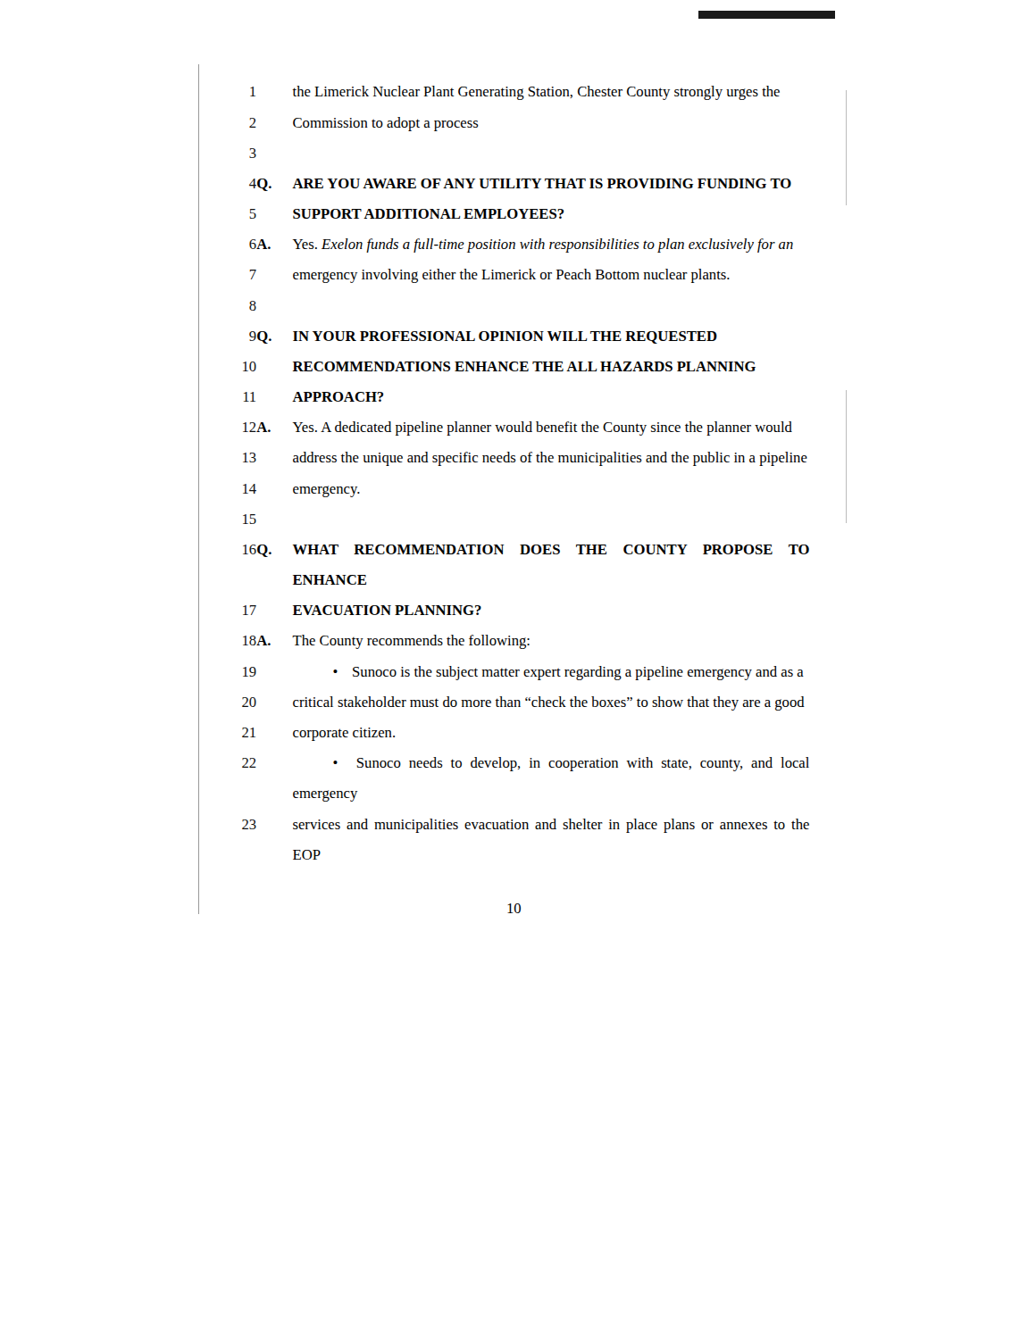| 1 | | the Limerick Nuclear Plant Generating Station, Chester County strongly urges the |
| 2 | | Commission to adopt a process |
| 3 | | |
| 4 | Q. | Are you aware of any utility that is providing funding to |
| 5 | | support additional employees? |
| 6 | A. | Yes. Exelon funds a full-time position with responsibilities to plan exclusively for an |
| 7 | | emergency involving either the Limerick or Peach Bottom nuclear plants. |
| 8 | | |
| 9 | Q. | In your professional opinion will the requested |
| 10 | | recommendations enhance the All Hazards planning |
| 11 | | approach? |
| 12 | A. | Yes. A dedicated pipeline planner would benefit the County since the planner would |
| 13 | | address the unique and specific needs of the municipalities and the public in a pipeline |
| 14 | | emergency. |
| 15 | | |
| 16 | Q. | What recommendation does the County propose to enhance |
| 17 | | evacuation planning? |
| 18 | A. | The County recommends the following: |
| 19 | | • Sunoco is the subject matter expert regarding a pipeline emergency and as a |
| 20 | | critical stakeholder must do more than “check the boxes” to show that they are a good |
| 21 | | corporate citizen. |
| 22 | | • Sunoco needs to develop, in cooperation with state, county, and local emergency |
| 23 | | services and municipalities evacuation and shelter in place plans or annexes to the EOP |
10